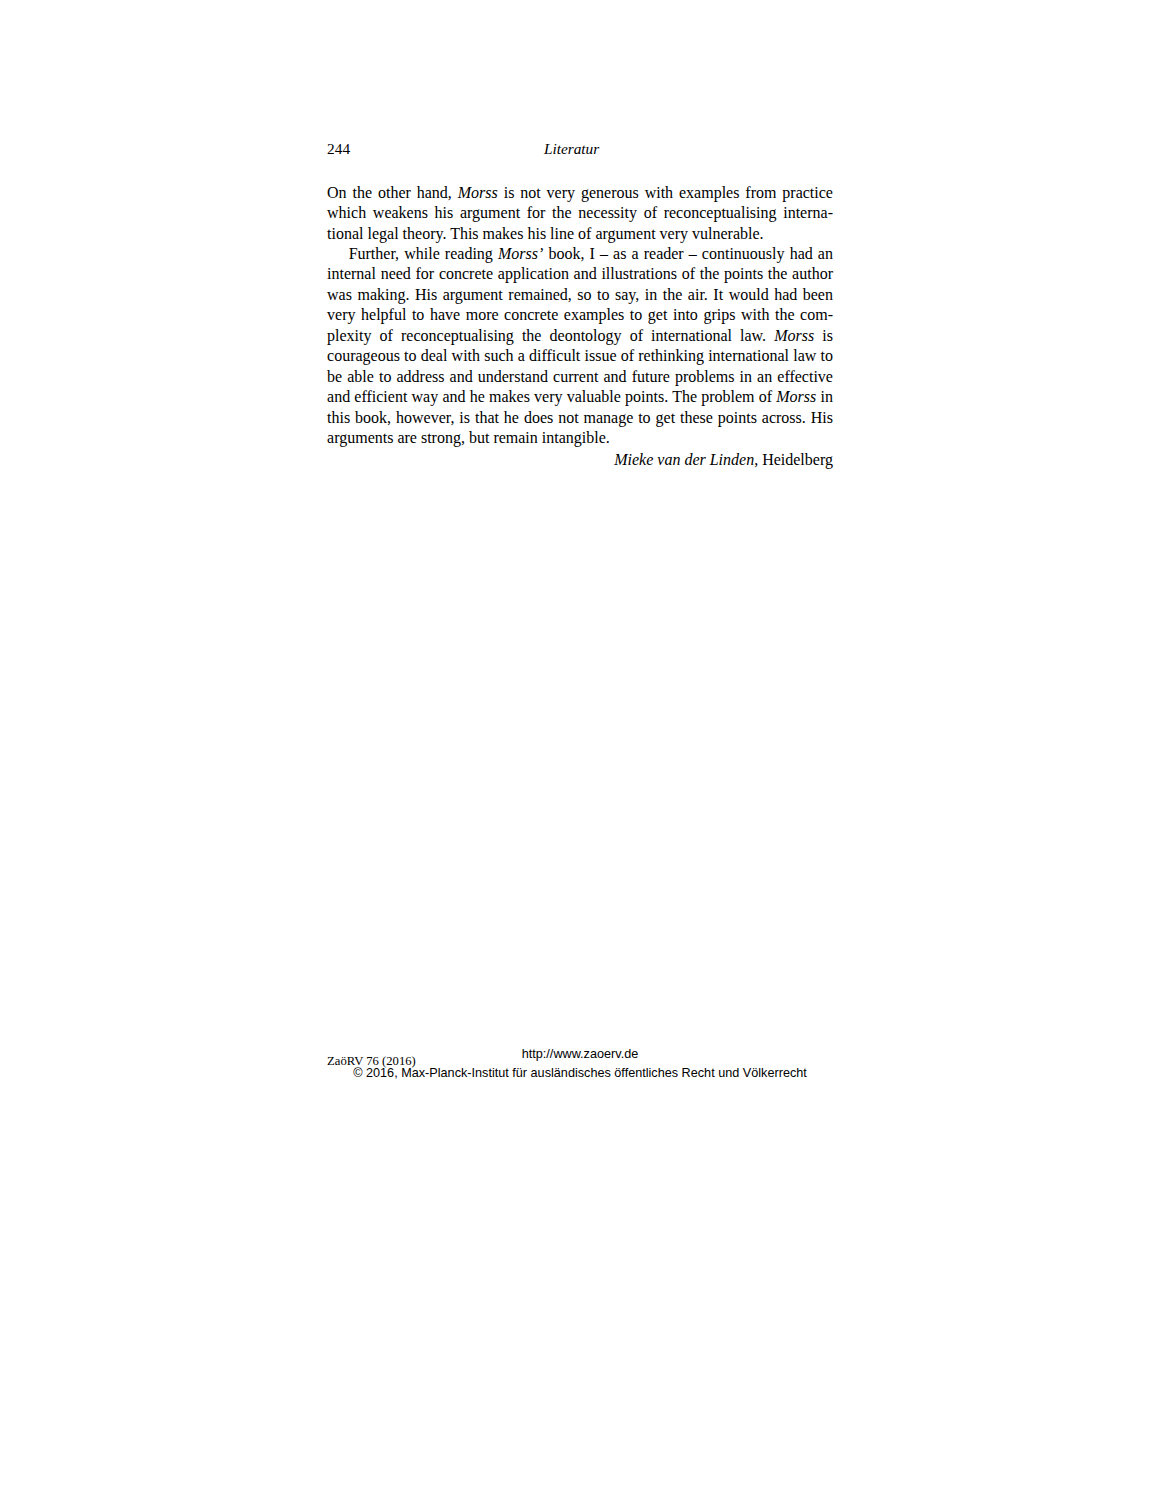244 Literatur
On the other hand, Morss is not very generous with examples from practice which weakens his argument for the necessity of reconceptualising international legal theory. This makes his line of argument very vulnerable.
Further, while reading Morss’ book, I – as a reader – continuously had an internal need for concrete application and illustrations of the points the author was making. His argument remained, so to say, in the air. It would had been very helpful to have more concrete examples to get into grips with the complexity of reconceptualising the deontology of international law. Morss is courageous to deal with such a difficult issue of rethinking international law to be able to address and understand current and future problems in an effective and efficient way and he makes very valuable points. The problem of Morss in this book, however, is that he does not manage to get these points across. His arguments are strong, but remain intangible.
Mieke van der Linden, Heidelberg
ZaöRV 76 (2016)
http://www.zaoerv.de
© 2016, Max-Planck-Institut für ausländisches öffentliches Recht und Völkerrecht